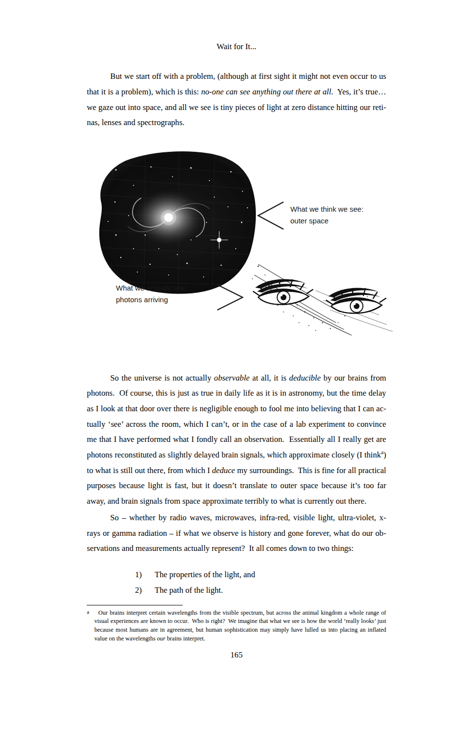Wait for It...
But we start off with a problem, (although at first sight it might not even occur to us that it is a problem), which is this: no-one can see anything out there at all. Yes, it’s true… we gaze out into space, and all we see is tiny pieces of light at zero distance hitting our retinas, lenses and spectrographs.
What we think we see: outer space What we actually see: photons arriving
So the universe is not actually observable at all, it is deducible by our brains from photons. Of course, this is just as true in daily life as it is in astronomy, but the time delay as I look at that door over there is negligible enough to fool me into believing that I can actually ‘see’ across the room, which I can’t, or in the case of a lab experiment to convince me that I have performed what I fondly call an observation. Essentially all I really get are photons reconstituted as slightly delayed brain signals, which approximate closely (I thinka) to what is still out there, from which I deduce my surroundings. This is fine for all practical purposes because light is fast, but it doesn’t translate to outer space because it’s too far away, and brain signals from space approximate terribly to what is currently out there.
So – whether by radio waves, microwaves, infra-red, visible light, ultra-violet, x-rays or gamma radiation – if what we observe is history and gone forever, what do our observations and measurements actually represent? It all comes down to two things:
The properties of the light, and
The path of the light.
a Our brains interpret certain wavelengths from the visible spectrum, but across the animal kingdom a whole range of visual experiences are known to occur. Who is right? We imagine that what we see is how the world ‘really looks’ just because most humans are in agreement, but human sophistication may simply have lulled us into placing an inflated value on the wavelengths our brains interpret.
165